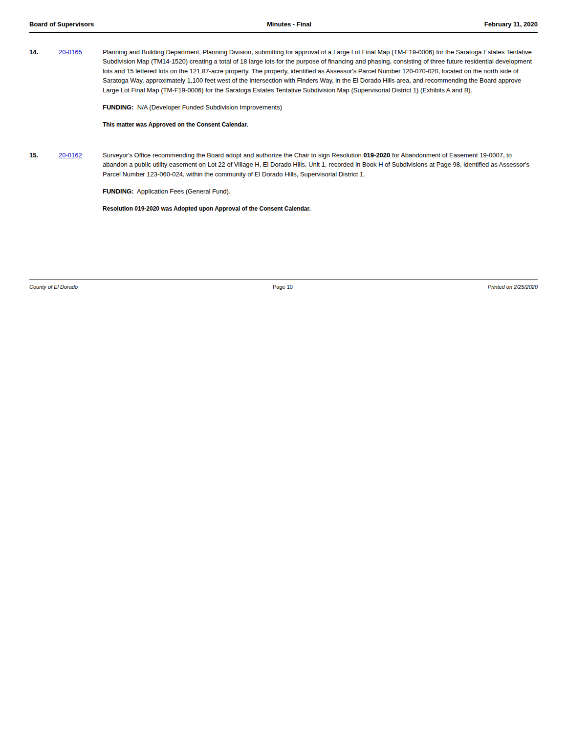Board of Supervisors Minutes - Final February 11, 2020
14.
20-0165
Planning and Building Department, Planning Division, submitting for approval of a Large Lot Final Map (TM-F19-0006) for the Saratoga Estates Tentative Subdivision Map (TM14-1520) creating a total of 18 large lots for the purpose of financing and phasing, consisting of three future residential development lots and 15 lettered lots on the 121.87-acre property. The property, identified as Assessor's Parcel Number 120-070-020, located on the north side of Saratoga Way, approximately 1,100 feet west of the intersection with Finders Way, in the El Dorado Hills area, and recommending the Board approve Large Lot Final Map (TM-F19-0006) for the Saratoga Estates Tentative Subdivision Map (Supervisorial District 1) (Exhibits A and B).
FUNDING: N/A (Developer Funded Subdivision Improvements)
This matter was Approved on the Consent Calendar.
15.
20-0162
Surveyor's Office recommending the Board adopt and authorize the Chair to sign Resolution 019-2020 for Abandonment of Easement 19-0007, to abandon a public utility easement on Lot 22 of Village H, El Dorado Hills, Unit 1, recorded in Book H of Subdivisions at Page 98, identified as Assessor's Parcel Number 123-060-024, within the community of El Dorado Hills, Supervisorial District 1.
FUNDING: Application Fees (General Fund).
Resolution 019-2020 was Adopted upon Approval of the Consent Calendar.
County of El Dorado Page 10 Printed on 2/25/2020